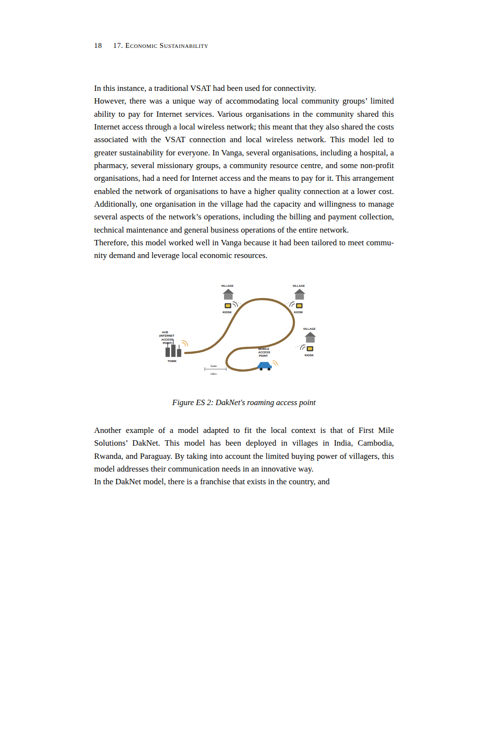1817. Economic Sustainability
In this instance, a traditional VSAT had been used for connectivity.
However, there was a unique way of accommodating local community groups’ limited ability to pay for Internet services. Various organisations in the community shared this Internet access through a local wireless network; this meant that they also shared the costs associated with the VSAT connection and local wireless network. This model led to greater sustainability for everyone. In Vanga, several organisations, including a hospital, a pharmacy, several missionary groups, a community resource centre, and some non-profit organisations, had a need for Internet access and the means to pay for it. This arrangement enabled the network of organisations to have a higher quality connection at a lower cost. Additionally, one organisation in the village had the capacity and willingness to manage several aspects of the network’s operations, including the billing and payment collection, technical maintenance and general business operations of the entire network.
Therefore, this model worked well in Vanga because it had been tailored to meet community demand and leverage local economic resources.
Figure ES 2: DakNet's roaming access point
Another example of a model adapted to fit the local context is that of First Mile Solutions’ DakNet. This model has been deployed in villages in India, Cambodia, Rwanda, and Paraguay. By taking into account the limited buying power of villagers, this model addresses their communication needs in an innovative way.
In the DakNet model, there is a franchise that exists in the country, and